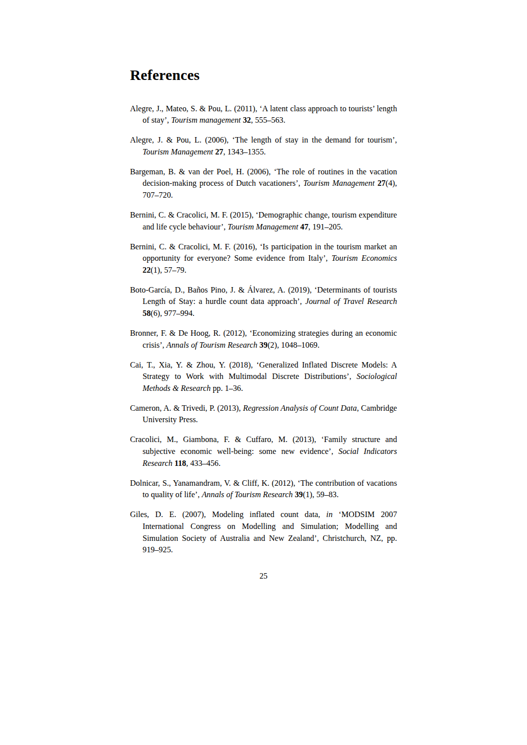References
Alegre, J., Mateo, S. & Pou, L. (2011), ‘A latent class approach to tourists’ length of stay’, Tourism management 32, 555–563.
Alegre, J. & Pou, L. (2006), ‘The length of stay in the demand for tourism’, Tourism Management 27, 1343–1355.
Bargeman, B. & van der Poel, H. (2006), ‘The role of routines in the vacation decision-making process of Dutch vacationers’, Tourism Management 27(4), 707–720.
Bernini, C. & Cracolici, M. F. (2015), ‘Demographic change, tourism expenditure and life cycle behaviour’, Tourism Management 47, 191–205.
Bernini, C. & Cracolici, M. F. (2016), ‘Is participation in the tourism market an opportunity for everyone? Some evidence from Italy’, Tourism Economics 22(1), 57–79.
Boto-García, D., Baños Pino, J. & Álvarez, A. (2019), ‘Determinants of tourists Length of Stay: a hurdle count data approach’, Journal of Travel Research 58(6), 977–994.
Bronner, F. & De Hoog, R. (2012), ‘Economizing strategies during an economic crisis’, Annals of Tourism Research 39(2), 1048–1069.
Cai, T., Xia, Y. & Zhou, Y. (2018), ‘Generalized Inflated Discrete Models: A Strategy to Work with Multimodal Discrete Distributions’, Sociological Methods & Research pp. 1–36.
Cameron, A. & Trivedi, P. (2013), Regression Analysis of Count Data, Cambridge University Press.
Cracolici, M., Giambona, F. & Cuffaro, M. (2013), ‘Family structure and subjective economic well-being: some new evidence’, Social Indicators Research 118, 433–456.
Dolnicar, S., Yanamandram, V. & Cliff, K. (2012), ‘The contribution of vacations to quality of life’, Annals of Tourism Research 39(1), 59–83.
Giles, D. E. (2007), Modeling inflated count data, in ‘MODSIM 2007 International Congress on Modelling and Simulation; Modelling and Simulation Society of Australia and New Zealand’, Christchurch, NZ, pp. 919–925.
25